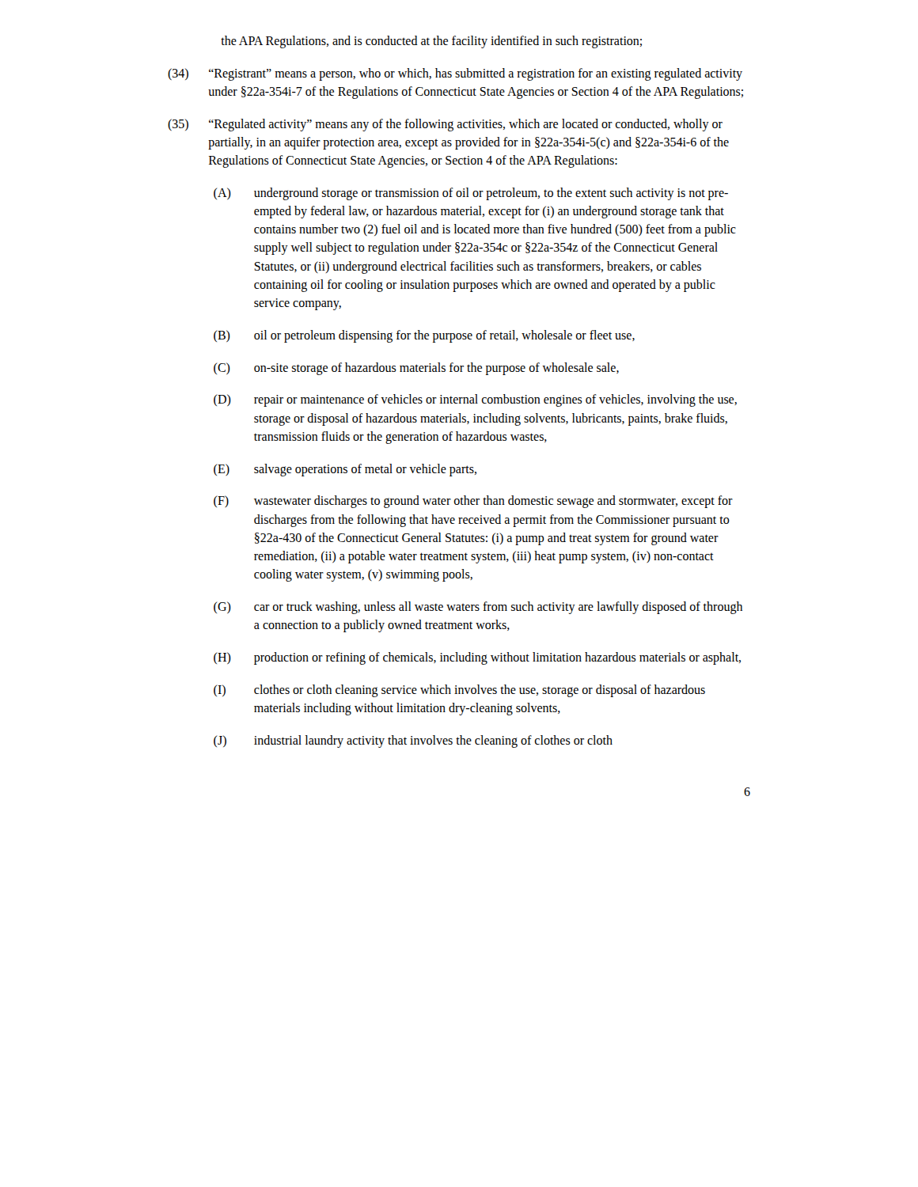the APA Regulations, and is conducted at the facility identified in such registration;
(34) “Registrant” means a person, who or which, has submitted a registration for an existing regulated activity under §22a-354i-7 of the Regulations of Connecticut State Agencies or Section 4 of the APA Regulations;
(35) “Regulated activity” means any of the following activities, which are located or conducted, wholly or partially, in an aquifer protection area, except as provided for in §22a-354i-5(c) and §22a-354i-6 of the Regulations of Connecticut State Agencies, or Section 4 of the APA Regulations:
(A) underground storage or transmission of oil or petroleum, to the extent such activity is not pre-empted by federal law, or hazardous material, except for (i) an underground storage tank that contains number two (2) fuel oil and is located more than five hundred (500) feet from a public supply well subject to regulation under §22a-354c or §22a-354z of the Connecticut General Statutes, or (ii) underground electrical facilities such as transformers, breakers, or cables containing oil for cooling or insulation purposes which are owned and operated by a public service company,
(B) oil or petroleum dispensing for the purpose of retail, wholesale or fleet use,
(C) on-site storage of hazardous materials for the purpose of wholesale sale,
(D) repair or maintenance of vehicles or internal combustion engines of vehicles, involving the use, storage or disposal of hazardous materials, including solvents, lubricants, paints, brake fluids, transmission fluids or the generation of hazardous wastes,
(E) salvage operations of metal or vehicle parts,
(F) wastewater discharges to ground water other than domestic sewage and stormwater, except for discharges from the following that have received a permit from the Commissioner pursuant to §22a-430 of the Connecticut General Statutes: (i) a pump and treat system for ground water remediation, (ii) a potable water treatment system, (iii) heat pump system, (iv) non-contact cooling water system, (v) swimming pools,
(G) car or truck washing, unless all waste waters from such activity are lawfully disposed of through a connection to a publicly owned treatment works,
(H) production or refining of chemicals, including without limitation hazardous materials or asphalt,
(I) clothes or cloth cleaning service which involves the use, storage or disposal of hazardous materials including without limitation dry-cleaning solvents,
(J) industrial laundry activity that involves the cleaning of clothes or cloth
6